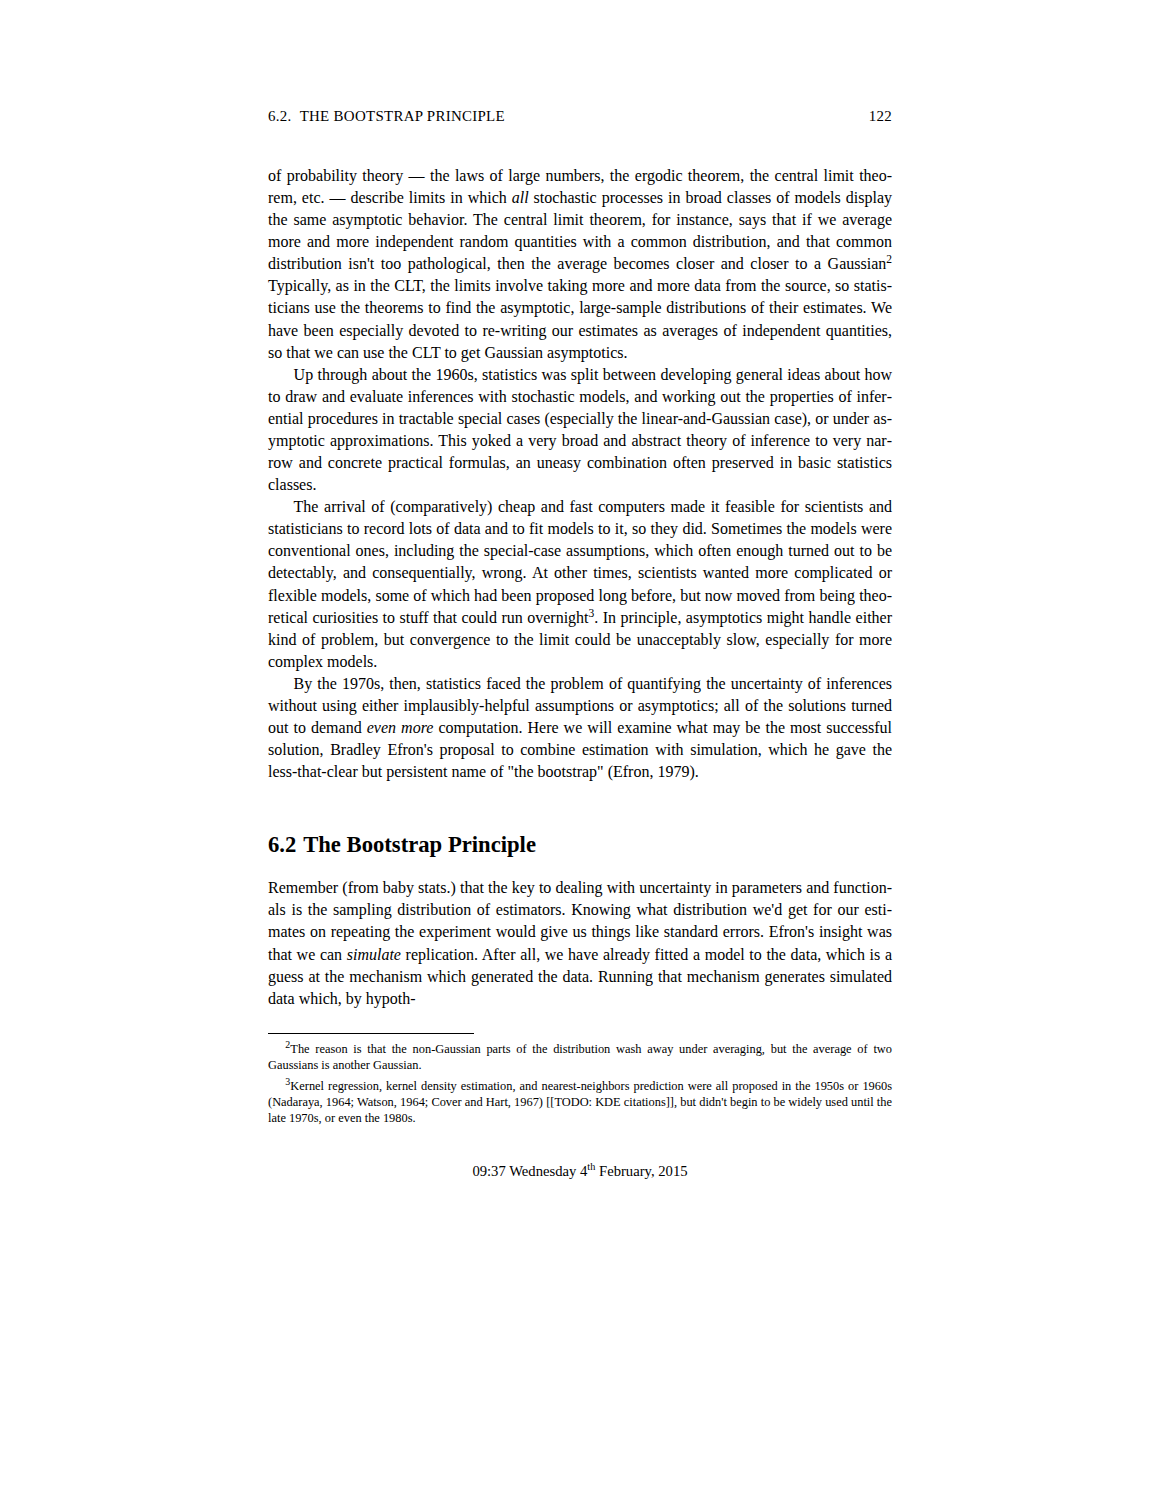6.2. The Bootstrap Principle 122
of probability theory — the laws of large numbers, the ergodic theorem, the central limit theorem, etc. — describe limits in which all stochastic processes in broad classes of models display the same asymptotic behavior. The central limit theorem, for instance, says that if we average more and more independent random quantities with a common distribution, and that common distribution isn't too pathological, then the average becomes closer and closer to a Gaussian2 Typically, as in the CLT, the limits involve taking more and more data from the source, so statisticians use the theorems to find the asymptotic, large-sample distributions of their estimates. We have been especially devoted to re-writing our estimates as averages of independent quantities, so that we can use the CLT to get Gaussian asymptotics.
Up through about the 1960s, statistics was split between developing general ideas about how to draw and evaluate inferences with stochastic models, and working out the properties of inferential procedures in tractable special cases (especially the linear-and-Gaussian case), or under asymptotic approximations. This yoked a very broad and abstract theory of inference to very narrow and concrete practical formulas, an uneasy combination often preserved in basic statistics classes.
The arrival of (comparatively) cheap and fast computers made it feasible for scientists and statisticians to record lots of data and to fit models to it, so they did. Sometimes the models were conventional ones, including the special-case assumptions, which often enough turned out to be detectably, and consequentially, wrong. At other times, scientists wanted more complicated or flexible models, some of which had been proposed long before, but now moved from being theoretical curiosities to stuff that could run overnight3. In principle, asymptotics might handle either kind of problem, but convergence to the limit could be unacceptably slow, especially for more complex models.
By the 1970s, then, statistics faced the problem of quantifying the uncertainty of inferences without using either implausibly-helpful assumptions or asymptotics; all of the solutions turned out to demand even more computation. Here we will examine what may be the most successful solution, Bradley Efron's proposal to combine estimation with simulation, which he gave the less-that-clear but persistent name of "the bootstrap" (Efron, 1979).
6.2 The Bootstrap Principle
Remember (from baby stats.) that the key to dealing with uncertainty in parameters and functionals is the sampling distribution of estimators. Knowing what distribution we'd get for our estimates on repeating the experiment would give us things like standard errors. Efron's insight was that we can simulate replication. After all, we have already fitted a model to the data, which is a guess at the mechanism which generated the data. Running that mechanism generates simulated data which, by hypoth-
2The reason is that the non-Gaussian parts of the distribution wash away under averaging, but the average of two Gaussians is another Gaussian.
3Kernel regression, kernel density estimation, and nearest-neighbors prediction were all proposed in the 1950s or 1960s (Nadaraya, 1964; Watson, 1964; Cover and Hart, 1967) [[TODO: KDE citations]], but didn't begin to be widely used until the late 1970s, or even the 1980s.
09:37 Wednesday 4th February, 2015